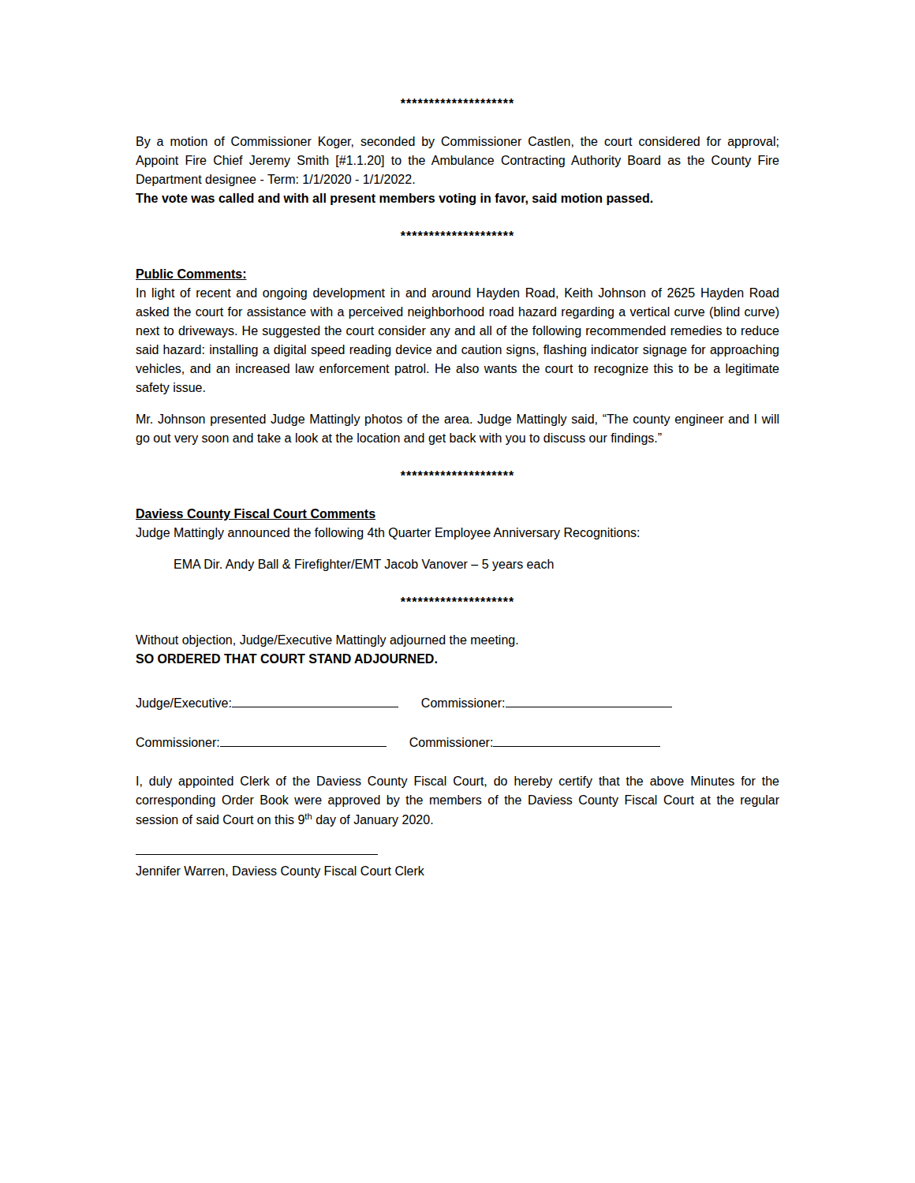********************
By a motion of Commissioner Koger, seconded by Commissioner Castlen, the court considered for approval; Appoint Fire Chief Jeremy Smith [#1.1.20] to the Ambulance Contracting Authority Board as the County Fire Department designee - Term: 1/1/2020 - 1/1/2022.
The vote was called and with all present members voting in favor, said motion passed.
********************
Public Comments:
In light of recent and ongoing development in and around Hayden Road, Keith Johnson of 2625 Hayden Road asked the court for assistance with a perceived neighborhood road hazard regarding a vertical curve (blind curve) next to driveways. He suggested the court consider any and all of the following recommended remedies to reduce said hazard: installing a digital speed reading device and caution signs, flashing indicator signage for approaching vehicles, and an increased law enforcement patrol. He also wants the court to recognize this to be a legitimate safety issue.
Mr. Johnson presented Judge Mattingly photos of the area. Judge Mattingly said, “The county engineer and I will go out very soon and take a look at the location and get back with you to discuss our findings.”
********************
Daviess County Fiscal Court Comments
Judge Mattingly announced the following 4th Quarter Employee Anniversary Recognitions:
EMA Dir. Andy Ball & Firefighter/EMT Jacob Vanover – 5 years each
********************
Without objection, Judge/Executive Mattingly adjourned the meeting.
SO ORDERED THAT COURT STAND ADJOURNED.
Judge/Executive: Commissioner:
Commissioner: Commissioner:
I, duly appointed Clerk of the Daviess County Fiscal Court, do hereby certify that the above Minutes for the corresponding Order Book were approved by the members of the Daviess County Fiscal Court at the regular session of said Court on this 9th day of January 2020.
Jennifer Warren, Daviess County Fiscal Court Clerk